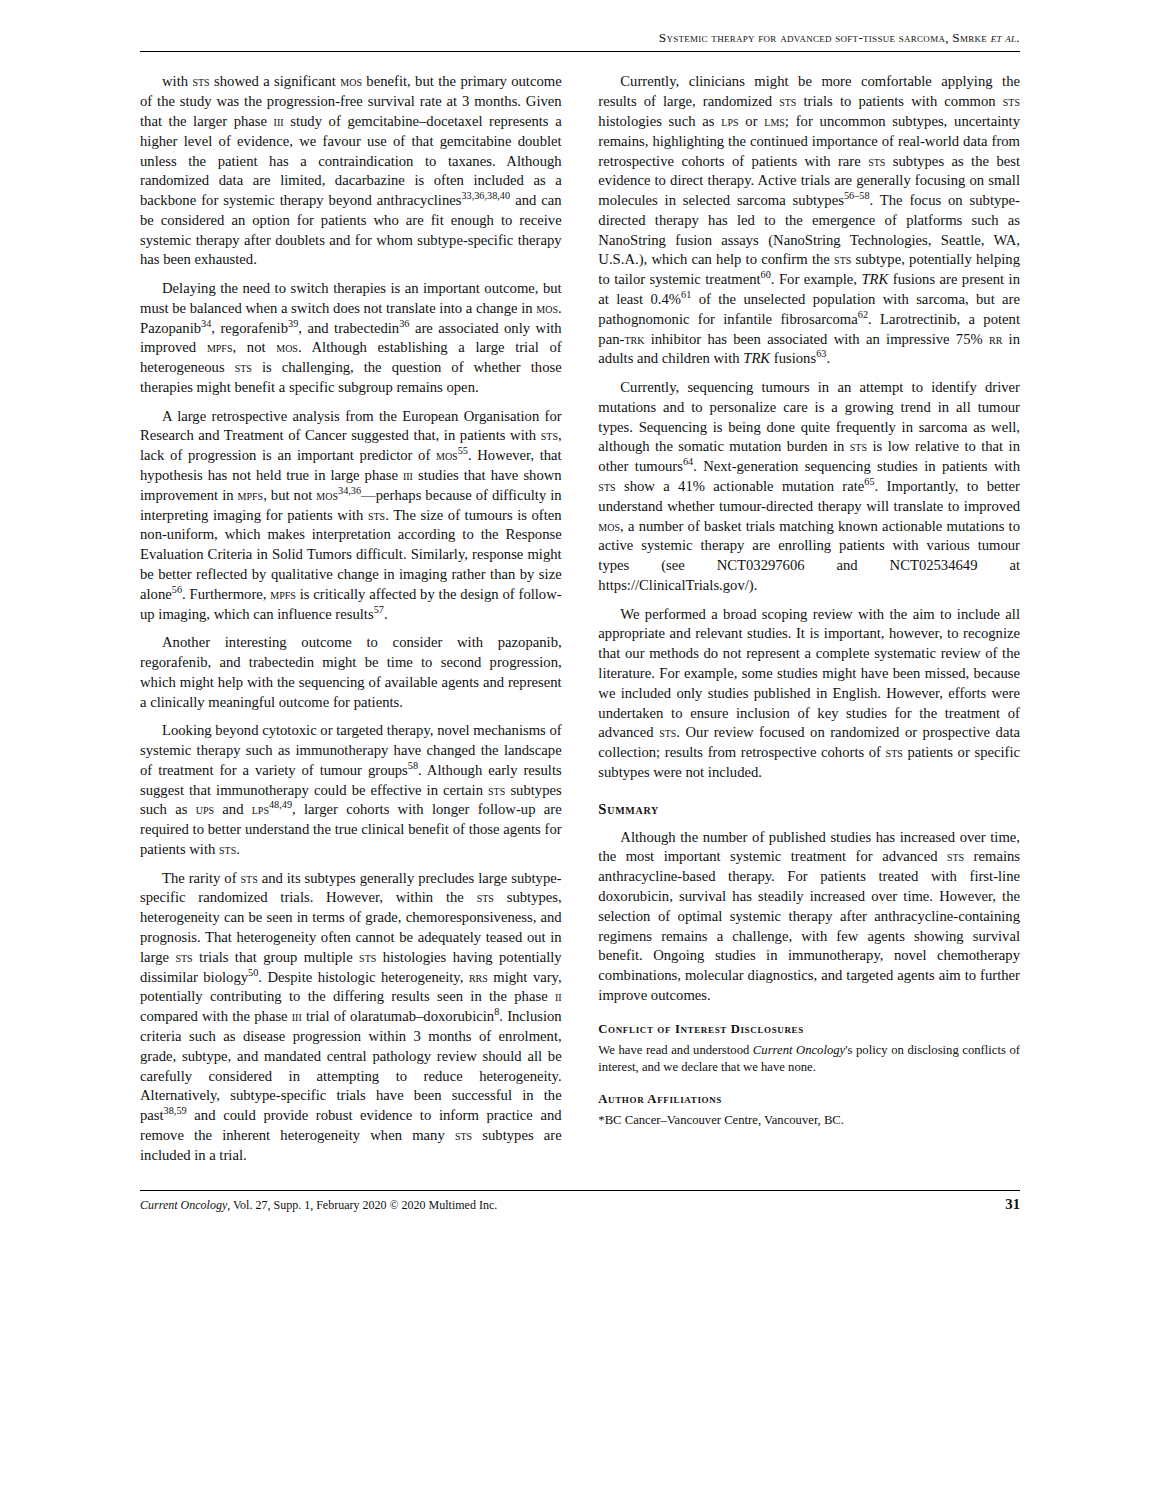Systemic therapy for advanced soft-tissue sarcoma, Smrke et al.
with sts showed a significant mos benefit, but the primary outcome of the study was the progression-free survival rate at 3 months. Given that the larger phase iii study of gemcitabine–docetaxel represents a higher level of evidence, we favour use of that gemcitabine doublet unless the patient has a contraindication to taxanes. Although randomized data are limited, dacarbazine is often included as a backbone for systemic therapy beyond anthracyclines33,36,38,40 and can be considered an option for patients who are fit enough to receive systemic therapy after doublets and for whom subtype-specific therapy has been exhausted.
Delaying the need to switch therapies is an important outcome, but must be balanced when a switch does not translate into a change in mos. Pazopanib34, regorafenib39, and trabectedin36 are associated only with improved mpfs, not mos. Although establishing a large trial of heterogeneous sts is challenging, the question of whether those therapies might benefit a specific subgroup remains open.
A large retrospective analysis from the European Organisation for Research and Treatment of Cancer suggested that, in patients with sts, lack of progression is an important predictor of mos55. However, that hypothesis has not held true in large phase iii studies that have shown improvement in mpfs, but not mos34,36—perhaps because of difficulty in interpreting imaging for patients with sts. The size of tumours is often non-uniform, which makes interpretation according to the Response Evaluation Criteria in Solid Tumors difficult. Similarly, response might be better reflected by qualitative change in imaging rather than by size alone56. Furthermore, mpfs is critically affected by the design of follow-up imaging, which can influence results57.
Another interesting outcome to consider with pazopanib, regorafenib, and trabectedin might be time to second progression, which might help with the sequencing of available agents and represent a clinically meaningful outcome for patients.
Looking beyond cytotoxic or targeted therapy, novel mechanisms of systemic therapy such as immunotherapy have changed the landscape of treatment for a variety of tumour groups58. Although early results suggest that immunotherapy could be effective in certain sts subtypes such as ups and lps48,49, larger cohorts with longer follow-up are required to better understand the true clinical benefit of those agents for patients with sts.
The rarity of sts and its subtypes generally precludes large subtype-specific randomized trials. However, within the sts subtypes, heterogeneity can be seen in terms of grade, chemoresponsiveness, and prognosis. That heterogeneity often cannot be adequately teased out in large sts trials that group multiple sts histologies having potentially dissimilar biology50. Despite histologic heterogeneity, rrs might vary, potentially contributing to the differing results seen in the phase ii compared with the phase iii trial of olaratumab–doxorubicin8. Inclusion criteria such as disease progression within 3 months of enrolment, grade, subtype, and mandated central pathology review should all be carefully considered in attempting to reduce heterogeneity. Alternatively, subtype-specific trials have been successful in the past38,59 and could provide robust evidence to inform practice and remove the inherent heterogeneity when many sts subtypes are included in a trial.
Currently, clinicians might be more comfortable applying the results of large, randomized sts trials to patients with common sts histologies such as lps or lms; for uncommon subtypes, uncertainty remains, highlighting the continued importance of real-world data from retrospective cohorts of patients with rare sts subtypes as the best evidence to direct therapy. Active trials are generally focusing on small molecules in selected sarcoma subtypes56–58. The focus on subtype-directed therapy has led to the emergence of platforms such as NanoString fusion assays (NanoString Technologies, Seattle, WA, U.S.A.), which can help to confirm the sts subtype, potentially helping to tailor systemic treatment60. For example, TRK fusions are present in at least 0.4%61 of the unselected population with sarcoma, but are pathognomonic for infantile fibrosarcoma62. Larotrectinib, a potent pan-trk inhibitor has been associated with an impressive 75% rr in adults and children with TRK fusions63.
Currently, sequencing tumours in an attempt to identify driver mutations and to personalize care is a growing trend in all tumour types. Sequencing is being done quite frequently in sarcoma as well, although the somatic mutation burden in sts is low relative to that in other tumours64. Next-generation sequencing studies in patients with sts show a 41% actionable mutation rate65. Importantly, to better understand whether tumour-directed therapy will translate to improved mos, a number of basket trials matching known actionable mutations to active systemic therapy are enrolling patients with various tumour types (see NCT03297606 and NCT02534649 at https://ClinicalTrials.gov/).
We performed a broad scoping review with the aim to include all appropriate and relevant studies. It is important, however, to recognize that our methods do not represent a complete systematic review of the literature. For example, some studies might have been missed, because we included only studies published in English. However, efforts were undertaken to ensure inclusion of key studies for the treatment of advanced sts. Our review focused on randomized or prospective data collection; results from retrospective cohorts of sts patients or specific subtypes were not included.
Summary
Although the number of published studies has increased over time, the most important systemic treatment for advanced sts remains anthracycline-based therapy. For patients treated with first-line doxorubicin, survival has steadily increased over time. However, the selection of optimal systemic therapy after anthracycline-containing regimens remains a challenge, with few agents showing survival benefit. Ongoing studies in immunotherapy, novel chemotherapy combinations, molecular diagnostics, and targeted agents aim to further improve outcomes.
Conflict of Interest Disclosures
We have read and understood Current Oncology's policy on disclosing conflicts of interest, and we declare that we have none.
Author Affiliations
*BC Cancer–Vancouver Centre, Vancouver, BC.
Current Oncology, Vol. 27, Supp. 1, February 2020 © 2020 Multimed Inc. 31